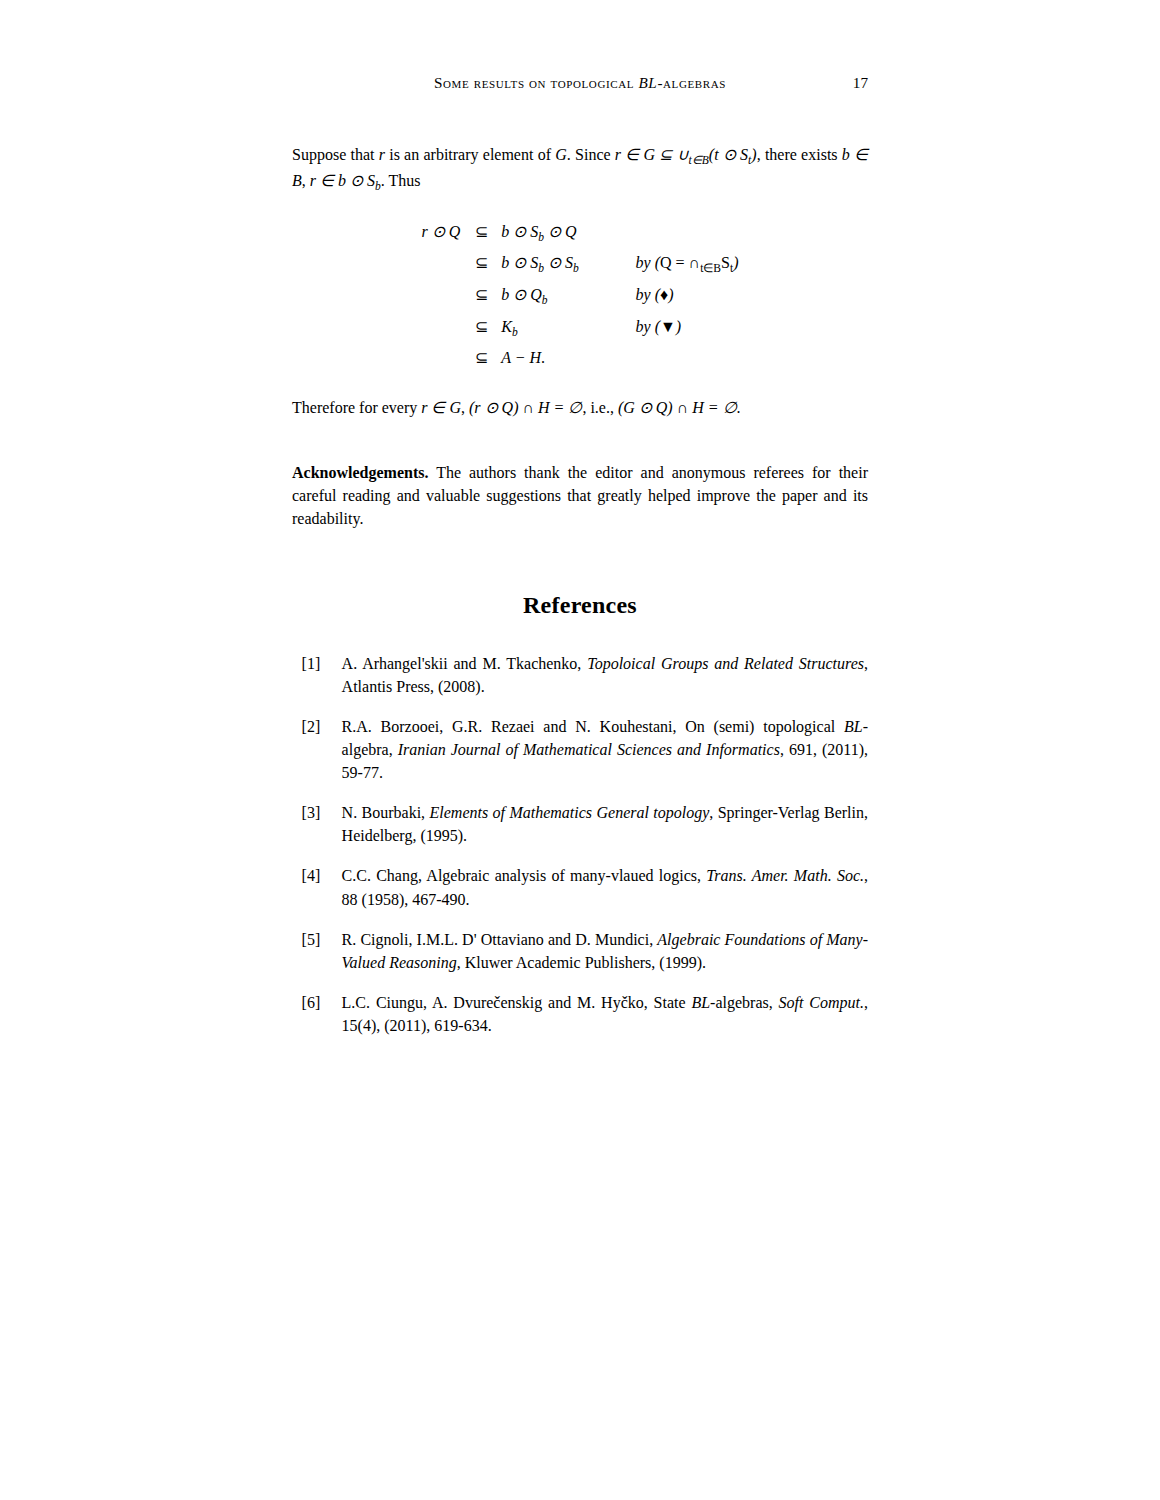Some results on topological BL-algebras 17
Suppose that r is an arbitrary element of G. Since r ∈ G ⊆ ∪t∈B(t ⊙ St), there exists b ∈ B, r ∈ b ⊙ Sb. Thus
| r ⊙ Q | ⊆ | b ⊙ S b ⊙ Q | |
| | ⊆ | b ⊙ S b ⊙ S b | by ( Q = ∩ t∈B S t ) |
| | ⊆ | b ⊙ Q b | by ( ♦ ) |
| | ⊆ | K b | by ( ▼ ) |
| | ⊆ | A − H . | |
Therefore for every r ∈ G, (r ⊙ Q) ∩ H = ∅, i.e., (G ⊙ Q) ∩ H = ∅.
Acknowledgements. The authors thank the editor and anonymous referees for their careful reading and valuable suggestions that greatly helped improve the paper and its readability.
References
[1] A. Arhangel'skii and M. Tkachenko, Topoloical Groups and Related Structures, Atlantis Press, (2008).
[2] R.A. Borzooei, G.R. Rezaei and N. Kouhestani, On (semi) topological BL-algebra, Iranian Journal of Mathematical Sciences and Informatics, 691, (2011), 59-77.
[3] N. Bourbaki, Elements of Mathematics General topology, Springer-Verlag Berlin, Heidelberg, (1995).
[4] C.C. Chang, Algebraic analysis of many-vlaued logics, Trans. Amer. Math. Soc., 88 (1958), 467-490.
[5] R. Cignoli, I.M.L. D' Ottaviano and D. Mundici, Algebraic Foundations of Many-Valued Reasoning, Kluwer Academic Publishers, (1999).
[6] L.C. Ciungu, A. Dvurečenskig and M. Hyčko, State BL-algebras, Soft Comput., 15(4), (2011), 619-634.